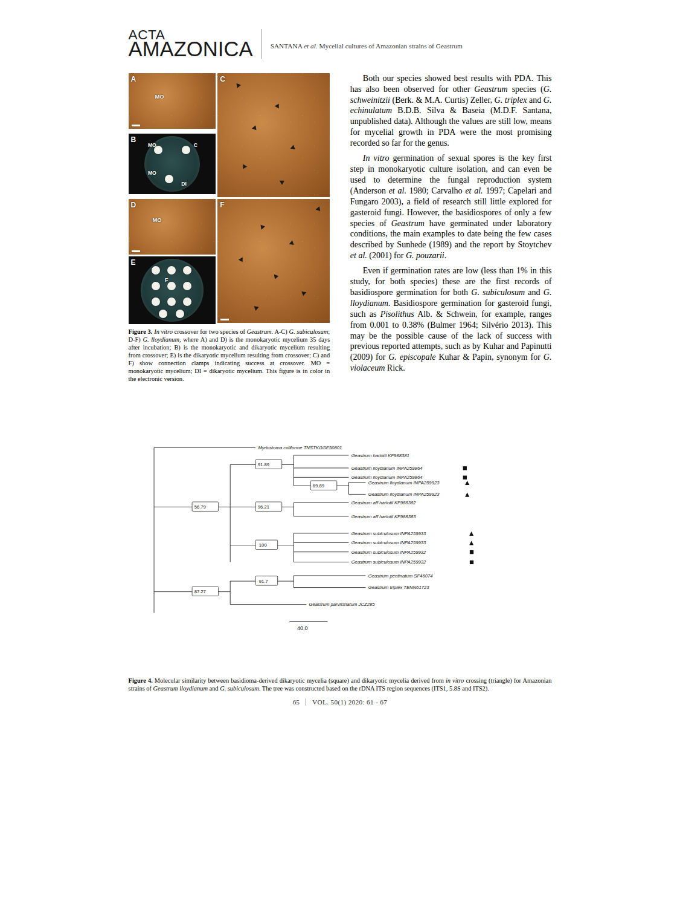ACTA
AMAZONICA
SANTANA et al. Mycelial cultures of Amazonian strains of Geastrum
A
MO
C
B
MO
C
MO
DI
D
MO
F
E
F
Figure 3. In vitro crossover for two species of Geastrum. A-C) G. subiculosum; D-F) G. lloydianum, where A) and D) is the monokaryotic mycelium 35 days after incubation; B) is the monokaryotic and dikaryotic mycelium resulting from crossover; E) is the dikaryotic mycelium resulting from crossover; C) and F) show connection clamps indicating success at crossover. MO = monokaryotic mycelium; DI = dikaryotic mycelium. This figure is in color in the electronic version.
Both our species showed best results with PDA. This has also been observed for other Geastrum species (G. schweinitzii (Berk. & M.A. Curtis) Zeller, G. triplex and G. echinulatum B.D.B. Silva & Baseia (M.D.F. Santana, unpublished data). Although the values are still low, means for mycelial growth in PDA were the most promising recorded so far for the genus.
In vitro germination of sexual spores is the key first step in monokaryotic culture isolation, and can even be used to determine the fungal reproduction system (Anderson et al. 1980; Carvalho et al. 1997; Capelari and Fungaro 2003), a field of research still little explored for gasteroid fungi. However, the basidiospores of only a few species of Geastrum have germinated under laboratory conditions, the main examples to date being the few cases described by Sunhede (1989) and the report by Stoytchev et al. (2001) for G. pouzarii.
Even if germination rates are low (less than 1% in this study, for both species) these are the first records of basidiospore germination for both G. subiculosum and G. lloydianum. Basidiospore germination for gasteroid fungi, such as Pisolithus Alb. & Schwein, for example, ranges from 0.001 to 0.38% (Bulmer 1964; Silvério 2013). This may be the possible cause of the lack of success with previous reported attempts, such as by Kuhar and Papinutti (2009) for G. episcopale Kuhar & Papin, synonym for G. violaceum Rick.
Myriostoma coliforme TNSTKGGE50801 56.79 91.89 Geastrum hariotii KF988381 Geastrum lloydianum INPA259864 Geastrum lloydianum INPA259864 69.89 Geastrum lloydianum INPA259923 Geastrum lloydianum INPA259923 96.21 Geastrum aff hariotii KF988382 Geastrum aff hariotii KF988383 100 Geastrum subiculosum INPA259933 Geastrum subiculosum INPA259933 Geastrum subiculosum INPA259932 Geastrum subiculosum INPA259932 87.27 91.7 Geastrum pectinatum SF46074 Geastrum triplex TENN61723 Geastrum parvistriatum JCZ285 40.0
Figure 4. Molecular similarity between basidioma-derived dikaryotic mycelia (square) and dikaryotic mycelia derived from in vitro crossing (triangle) for Amazonian strains of Geastrum lloydianum and G. subiculosum. The tree was constructed based on the rDNA ITS region sequences (ITS1, 5.8S and ITS2).
65 VOL. 50(1) 2020: 61 - 67